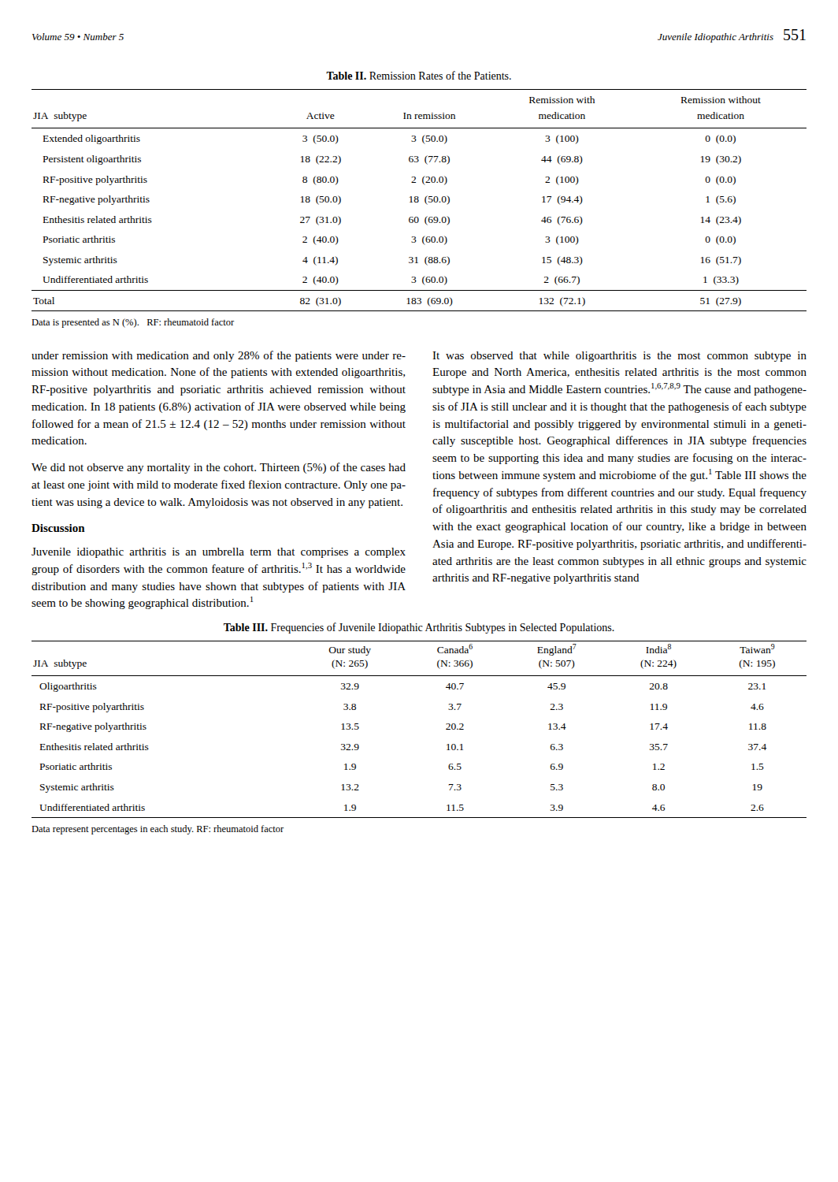Volume 59 • Number 5
Juvenile Idiopathic Arthritis 551
Table II. Remission Rates of the Patients.
| JIA subtype | Active | In remission | Remission with medication | Remission without medication |
| --- | --- | --- | --- | --- |
| Extended oligoarthritis | 3 (50.0) | 3 (50.0) | 3 (100) | 0 (0.0) |
| Persistent oligoarthritis | 18 (22.2) | 63 (77.8) | 44 (69.8) | 19 (30.2) |
| RF-positive polyarthritis | 8 (80.0) | 2 (20.0) | 2 (100) | 0 (0.0) |
| RF-negative polyarthritis | 18 (50.0) | 18 (50.0) | 17 (94.4) | 1 (5.6) |
| Enthesitis related arthritis | 27 (31.0) | 60 (69.0) | 46 (76.6) | 14 (23.4) |
| Psoriatic arthritis | 2 (40.0) | 3 (60.0) | 3 (100) | 0 (0.0) |
| Systemic arthritis | 4 (11.4) | 31 (88.6) | 15 (48.3) | 16 (51.7) |
| Undifferentiated arthritis | 2 (40.0) | 3 (60.0) | 2 (66.7) | 1 (33.3) |
| Total | 82 (31.0) | 183 (69.0) | 132 (72.1) | 51 (27.9) |
Data is presented as N (%). RF: rheumatoid factor
under remission with medication and only 28% of the patients were under remission without medication. None of the patients with extended oligoarthritis, RF-positive polyarthritis and psoriatic arthritis achieved remission without medication. In 18 patients (6.8%) activation of JIA were observed while being followed for a mean of 21.5 ± 12.4 (12 – 52) months under remission without medication.
We did not observe any mortality in the cohort. Thirteen (5%) of the cases had at least one joint with mild to moderate fixed flexion contracture. Only one patient was using a device to walk. Amyloidosis was not observed in any patient.
Discussion
Juvenile idiopathic arthritis is an umbrella term that comprises a complex group of disorders with the common feature of arthritis.1,3 It has a worldwide distribution and many studies have shown that subtypes of patients with JIA seem to be showing geographical distribution.1
It was observed that while oligoarthritis is the most common subtype in Europe and North America, enthesitis related arthritis is the most common subtype in Asia and Middle Eastern countries.1,6,7,8,9 The cause and pathogenesis of JIA is still unclear and it is thought that the pathogenesis of each subtype is multifactorial and possibly triggered by environmental stimuli in a genetically susceptible host. Geographical differences in JIA subtype frequencies seem to be supporting this idea and many studies are focusing on the interactions between immune system and microbiome of the gut.1 Table III shows the frequency of subtypes from different countries and our study. Equal frequency of oligoarthritis and enthesitis related arthritis in this study may be correlated with the exact geographical location of our country, like a bridge in between Asia and Europe. RF-positive polyarthritis, psoriatic arthritis, and undifferentiated arthritis are the least common subtypes in all ethnic groups and systemic arthritis and RF-negative polyarthritis stand
Table III. Frequencies of Juvenile Idiopathic Arthritis Subtypes in Selected Populations.
| JIA subtype | Our study (N: 265) | Canada 6 (N: 366) | England 7 (N: 507) | India 8 (N: 224) | Taiwan 9 (N: 195) |
| --- | --- | --- | --- | --- | --- |
| Oligoarthritis | 32.9 | 40.7 | 45.9 | 20.8 | 23.1 |
| RF-positive polyarthritis | 3.8 | 3.7 | 2.3 | 11.9 | 4.6 |
| RF-negative polyarthritis | 13.5 | 20.2 | 13.4 | 17.4 | 11.8 |
| Enthesitis related arthritis | 32.9 | 10.1 | 6.3 | 35.7 | 37.4 |
| Psoriatic arthritis | 1.9 | 6.5 | 6.9 | 1.2 | 1.5 |
| Systemic arthritis | 13.2 | 7.3 | 5.3 | 8.0 | 19 |
| Undifferentiated arthritis | 1.9 | 11.5 | 3.9 | 4.6 | 2.6 |
Data represent percentages in each study. RF: rheumatoid factor